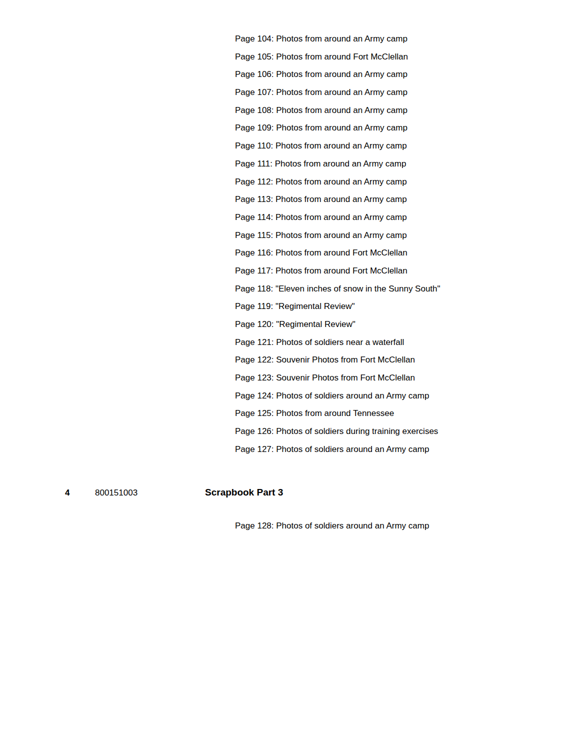Page 104: Photos from around an Army camp
Page 105: Photos from around Fort McClellan
Page 106: Photos from around an Army camp
Page 107: Photos from around an Army camp
Page 108: Photos from around an Army camp
Page 109: Photos from around an Army camp
Page 110: Photos from around an Army camp
Page 111: Photos from around an Army camp
Page 112: Photos from around an Army camp
Page 113: Photos from around an Army camp
Page 114: Photos from around an Army camp
Page 115: Photos from around an Army camp
Page 116: Photos from around Fort McClellan
Page 117: Photos from around Fort McClellan
Page 118: "Eleven inches of snow in the Sunny South"
Page 119: "Regimental Review"
Page 120: "Regimental Review"
Page 121: Photos of soldiers near a waterfall
Page 122: Souvenir Photos from Fort McClellan
Page 123: Souvenir Photos from Fort McClellan
Page 124: Photos of soldiers around an Army camp
Page 125: Photos from around Tennessee
Page 126: Photos of soldiers during training exercises
Page 127: Photos of soldiers around an Army camp
4 800151003 Scrapbook Part 3
Page 128: Photos of soldiers around an Army camp